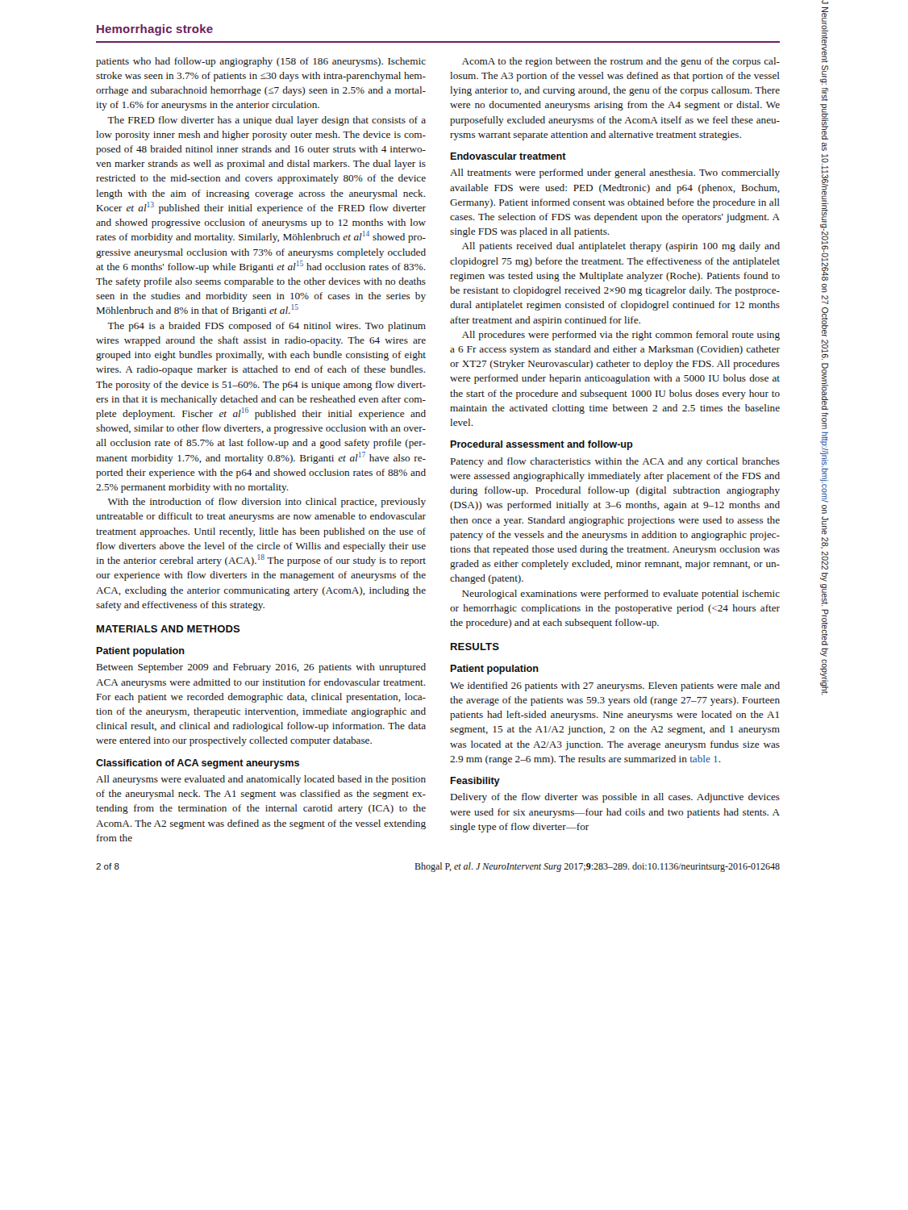J NeuroIntervent Surg: first published as 10.1136/neurintsurg-2016-012648 on 27 October 2016. Downloaded from http://jnis.bmj.com/ on June 28, 2022 by guest. Protected by copyright.
Hemorrhagic stroke
patients who had follow-up angiography (158 of 186 aneurysms). Ischemic stroke was seen in 3.7% of patients in ≤30 days with intra-parenchymal hemorrhage and subarachnoid hemorrhage (≤7 days) seen in 2.5% and a mortality of 1.6% for aneurysms in the anterior circulation.
The FRED flow diverter has a unique dual layer design that consists of a low porosity inner mesh and higher porosity outer mesh. The device is composed of 48 braided nitinol inner strands and 16 outer struts with 4 interwoven marker strands as well as proximal and distal markers. The dual layer is restricted to the mid-section and covers approximately 80% of the device length with the aim of increasing coverage across the aneurysmal neck. Kocer et al13 published their initial experience of the FRED flow diverter and showed progressive occlusion of aneurysms up to 12 months with low rates of morbidity and mortality. Similarly, Möhlenbruch et al14 showed progressive aneurysmal occlusion with 73% of aneurysms completely occluded at the 6 months' follow-up while Briganti et al15 had occlusion rates of 83%. The safety profile also seems comparable to the other devices with no deaths seen in the studies and morbidity seen in 10% of cases in the series by Möhlenbruch and 8% in that of Briganti et al.15
The p64 is a braided FDS composed of 64 nitinol wires. Two platinum wires wrapped around the shaft assist in radio-opacity. The 64 wires are grouped into eight bundles proximally, with each bundle consisting of eight wires. A radio-opaque marker is attached to end of each of these bundles. The porosity of the device is 51–60%. The p64 is unique among flow diverters in that it is mechanically detached and can be resheathed even after complete deployment. Fischer et al16 published their initial experience and showed, similar to other flow diverters, a progressive occlusion with an overall occlusion rate of 85.7% at last follow-up and a good safety profile (permanent morbidity 1.7%, and mortality 0.8%). Briganti et al17 have also reported their experience with the p64 and showed occlusion rates of 88% and 2.5% permanent morbidity with no mortality.
With the introduction of flow diversion into clinical practice, previously untreatable or difficult to treat aneurysms are now amenable to endovascular treatment approaches. Until recently, little has been published on the use of flow diverters above the level of the circle of Willis and especially their use in the anterior cerebral artery (ACA).18 The purpose of our study is to report our experience with flow diverters in the management of aneurysms of the ACA, excluding the anterior communicating artery (AcomA), including the safety and effectiveness of this strategy.
Materials and methods
Patient population
Between September 2009 and February 2016, 26 patients with unruptured ACA aneurysms were admitted to our institution for endovascular treatment. For each patient we recorded demographic data, clinical presentation, location of the aneurysm, therapeutic intervention, immediate angiographic and clinical result, and clinical and radiological follow-up information. The data were entered into our prospectively collected computer database.
Classification of ACA segment aneurysms
All aneurysms were evaluated and anatomically located based in the position of the aneurysmal neck. The A1 segment was classified as the segment extending from the termination of the internal carotid artery (ICA) to the AcomA. The A2 segment was defined as the segment of the vessel extending from the
AcomA to the region between the rostrum and the genu of the corpus callosum. The A3 portion of the vessel was defined as that portion of the vessel lying anterior to, and curving around, the genu of the corpus callosum. There were no documented aneurysms arising from the A4 segment or distal. We purposefully excluded aneurysms of the AcomA itself as we feel these aneurysms warrant separate attention and alternative treatment strategies.
Endovascular treatment
All treatments were performed under general anesthesia. Two commercially available FDS were used: PED (Medtronic) and p64 (phenox, Bochum, Germany). Patient informed consent was obtained before the procedure in all cases. The selection of FDS was dependent upon the operators' judgment. A single FDS was placed in all patients.
All patients received dual antiplatelet therapy (aspirin 100 mg daily and clopidogrel 75 mg) before the treatment. The effectiveness of the antiplatelet regimen was tested using the Multiplate analyzer (Roche). Patients found to be resistant to clopidogrel received 2×90 mg ticagrelor daily. The postprocedural antiplatelet regimen consisted of clopidogrel continued for 12 months after treatment and aspirin continued for life.
All procedures were performed via the right common femoral route using a 6 Fr access system as standard and either a Marksman (Covidien) catheter or XT27 (Stryker Neurovascular) catheter to deploy the FDS. All procedures were performed under heparin anticoagulation with a 5000 IU bolus dose at the start of the procedure and subsequent 1000 IU bolus doses every hour to maintain the activated clotting time between 2 and 2.5 times the baseline level.
Procedural assessment and follow-up
Patency and flow characteristics within the ACA and any cortical branches were assessed angiographically immediately after placement of the FDS and during follow-up. Procedural follow-up (digital subtraction angiography (DSA)) was performed initially at 3–6 months, again at 9–12 months and then once a year. Standard angiographic projections were used to assess the patency of the vessels and the aneurysms in addition to angiographic projections that repeated those used during the treatment. Aneurysm occlusion was graded as either completely excluded, minor remnant, major remnant, or unchanged (patent).
Neurological examinations were performed to evaluate potential ischemic or hemorrhagic complications in the postoperative period (<24 hours after the procedure) and at each subsequent follow-up.
Results
Patient population
We identified 26 patients with 27 aneurysms. Eleven patients were male and the average of the patients was 59.3 years old (range 27–77 years). Fourteen patients had left-sided aneurysms. Nine aneurysms were located on the A1 segment, 15 at the A1/A2 junction, 2 on the A2 segment, and 1 aneurysm was located at the A2/A3 junction. The average aneurysm fundus size was 2.9 mm (range 2–6 mm). The results are summarized in table 1.
Feasibility
Delivery of the flow diverter was possible in all cases. Adjunctive devices were used for six aneurysms—four had coils and two patients had stents. A single type of flow diverter—for
2 of 8
Bhogal P, et al. J NeuroIntervent Surg 2017;9:283–289. doi:10.1136/neurintsurg-2016-012648